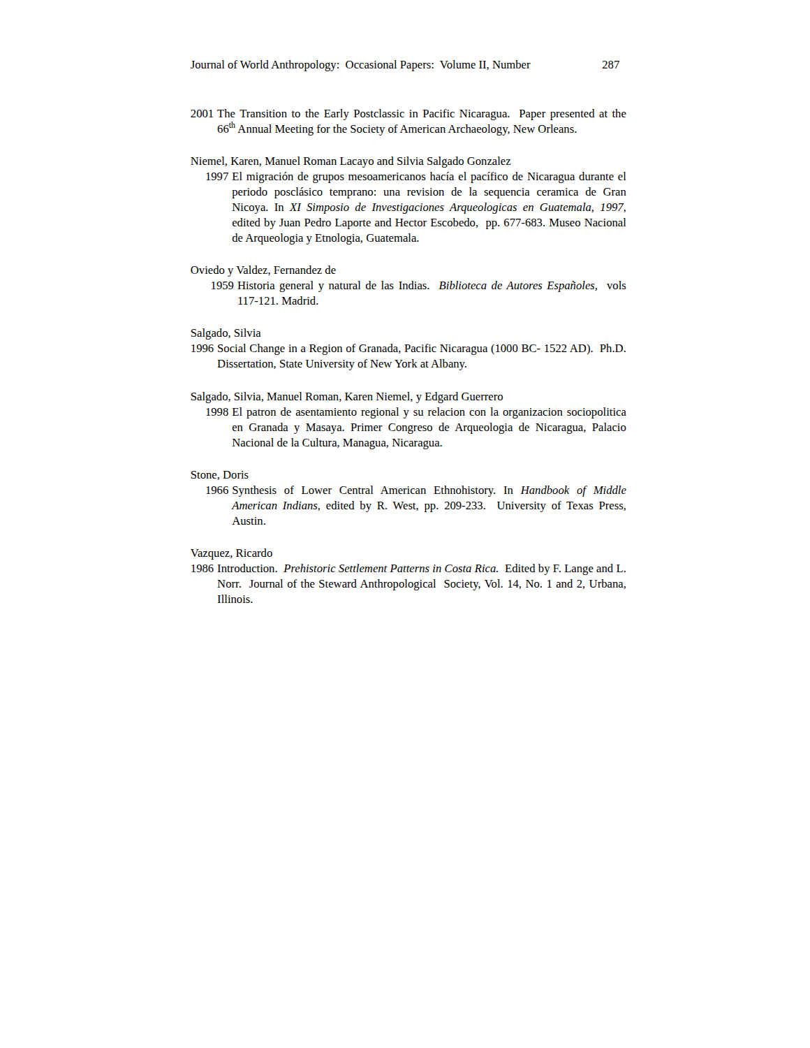Journal of World Anthropology: Occasional Papers: Volume II, Number 287
2001 The Transition to the Early Postclassic in Pacific Nicaragua. Paper presented at the 66th Annual Meeting for the Society of American Archaeology, New Orleans.
Niemel, Karen, Manuel Roman Lacayo and Silvia Salgado Gonzalez
1997 El migración de grupos mesoamericanos hacía el pacífico de Nicaragua durante el periodo posclásico temprano: una revision de la sequencia ceramica de Gran Nicoya. In XI Simposio de Investigaciones Arqueologicas en Guatemala, 1997, edited by Juan Pedro Laporte and Hector Escobedo, pp. 677-683. Museo Nacional de Arqueologia y Etnologia, Guatemala.
Oviedo y Valdez, Fernandez de
1959 Historia general y natural de las Indias. Biblioteca de Autores Españoles, vols 117-121. Madrid.
Salgado, Silvia
1996 Social Change in a Region of Granada, Pacific Nicaragua (1000 BC- 1522 AD). Ph.D. Dissertation, State University of New York at Albany.
Salgado, Silvia, Manuel Roman, Karen Niemel, y Edgard Guerrero
1998 El patron de asentamiento regional y su relacion con la organizacion sociopolitica en Granada y Masaya. Primer Congreso de Arqueologia de Nicaragua, Palacio Nacional de la Cultura, Managua, Nicaragua.
Stone, Doris
1966 Synthesis of Lower Central American Ethnohistory. In Handbook of Middle American Indians, edited by R. West, pp. 209-233. University of Texas Press, Austin.
Vazquez, Ricardo
1986 Introduction. Prehistoric Settlement Patterns in Costa Rica. Edited by F. Lange and L. Norr. Journal of the Steward Anthropological Society, Vol. 14, No. 1 and 2, Urbana, Illinois.